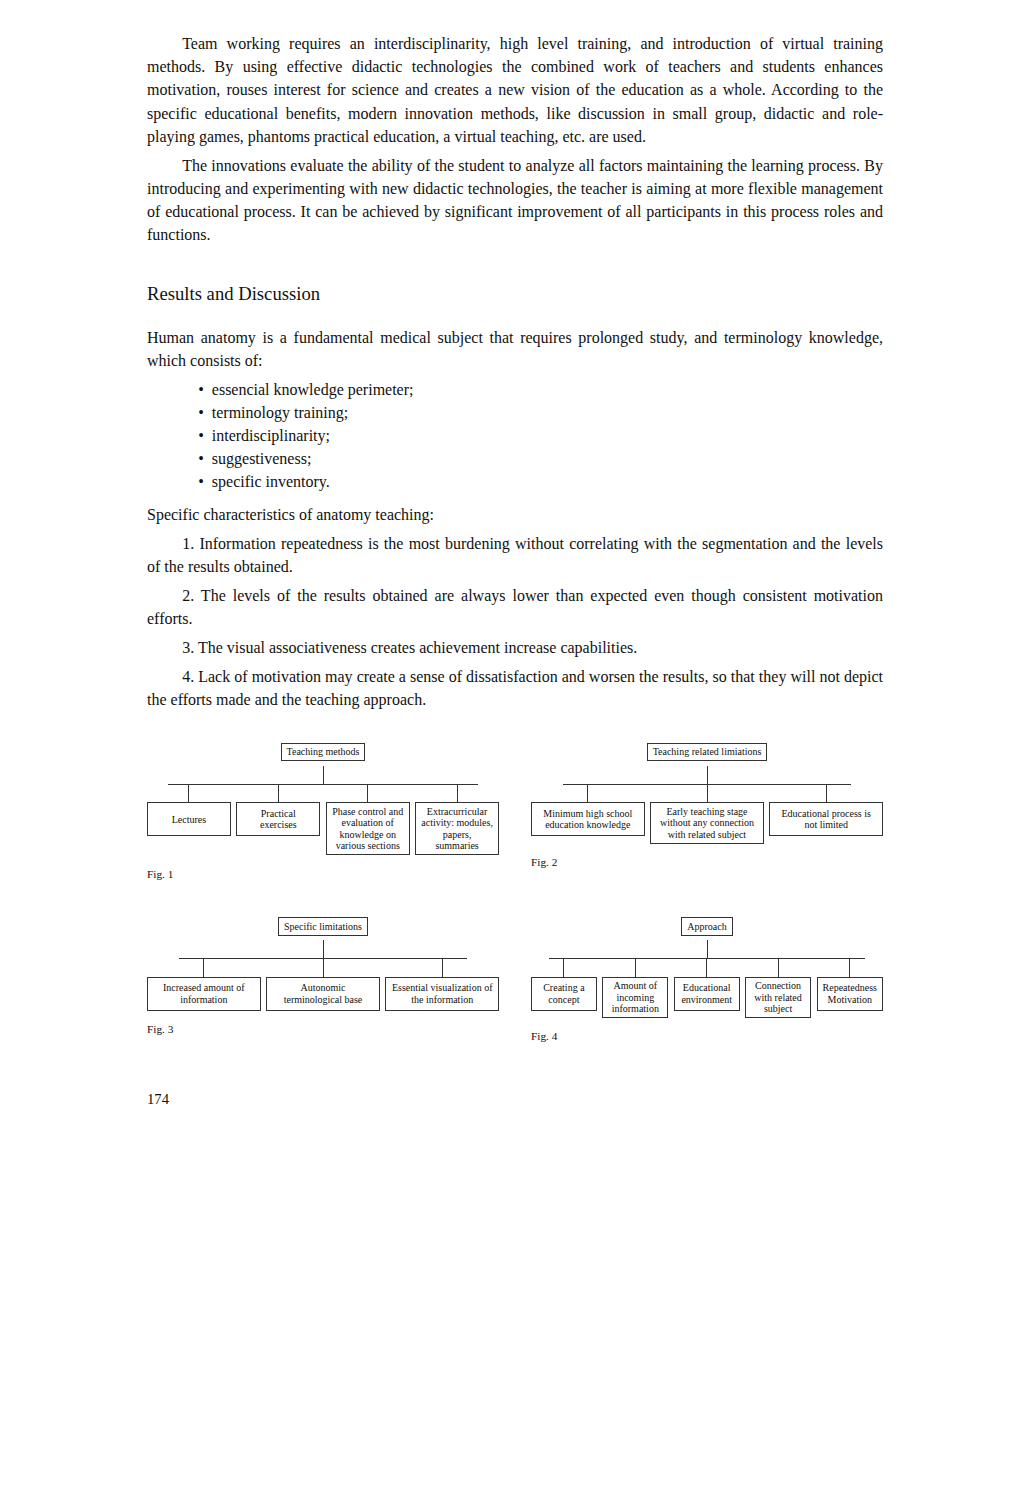Team working requires an interdisciplinarity, high level training, and introduction of virtual training methods. By using effective didactic technologies the combined work of teachers and students enhances motivation, rouses interest for science and creates a new vision of the education as a whole. According to the specific educational benefits, modern innovation methods, like discussion in small group, didactic and role-playing games, phantoms practical education, a virtual teaching, etc. are used.
The innovations evaluate the ability of the student to analyze all factors maintaining the learning process. By introducing and experimenting with new didactic technologies, the teacher is aiming at more flexible management of educational process. It can be achieved by significant improvement of all participants in this process roles and functions.
Results and Discussion
Human anatomy is a fundamental medical subject that requires prolonged study, and terminology knowledge, which consists of:
essencial knowledge perimeter;
terminology training;
interdisciplinarity;
suggestiveness;
specific inventory.
Specific characteristics of anatomy teaching:
1. Information repeatedness is the most burdening without correlating with the segmentation and the levels of the results obtained.
2. The levels of the results obtained are always lower than expected even though consistent motivation efforts.
3. The visual associativeness creates achievement increase capabilities.
4. Lack of motivation may create a sense of dissatisfaction and worsen the results, so that they will not depict the efforts made and the teaching approach.
Teaching methods
Lectures
Practical exercises
Phase control and evaluation of knowledge on various sections
Extracurricular activity: modules, papers, summaries
Fig. 1
Teaching related limiations
Minimum high school education knowledge
Early teaching stage without any connection with related subject
Educational process is not limited
Fig. 2
Specific limitations
Increased amount of information
Autonomic terminological base
Essential visualization of the information
Fig. 3
Approach
Creating a concept
Amount of incoming information
Educational environment
Connection with related subject
Repeatedness Motivation
Fig. 4
174